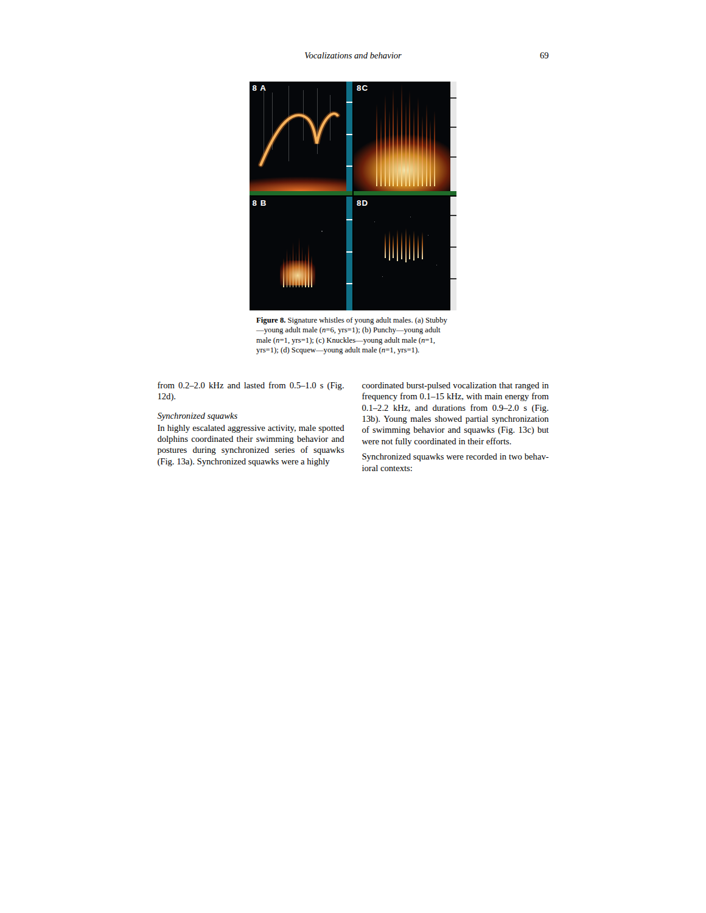Vocalizations and behavior 69
8 A
8C
8 B
8D
Figure 8. Signature whistles of young adult males. (a) Stubby—young adult male (n=6, yrs=1); (b) Punchy—young adult male (n=1, yrs=1); (c) Knuckles—young adult male (n=1, yrs=1); (d) Scquew—young adult male (n=1, yrs=1).
from 0.2–2.0 kHz and lasted from 0.5–1.0 s (Fig. 12d).
Synchronized squawks
In highly escalated aggressive activity, male spotted dolphins coordinated their swimming behavior and postures during synchronized series of squawks (Fig. 13a). Synchronized squawks were a highly
coordinated burst-pulsed vocalization that ranged in frequency from 0.1–15 kHz, with main energy from 0.1–2.2 kHz, and durations from 0.9–2.0 s (Fig. 13b). Young males showed partial synchronization of swimming behavior and squawks (Fig. 13c) but were not fully coordinated in their efforts.
Synchronized squawks were recorded in two behavioral contexts: